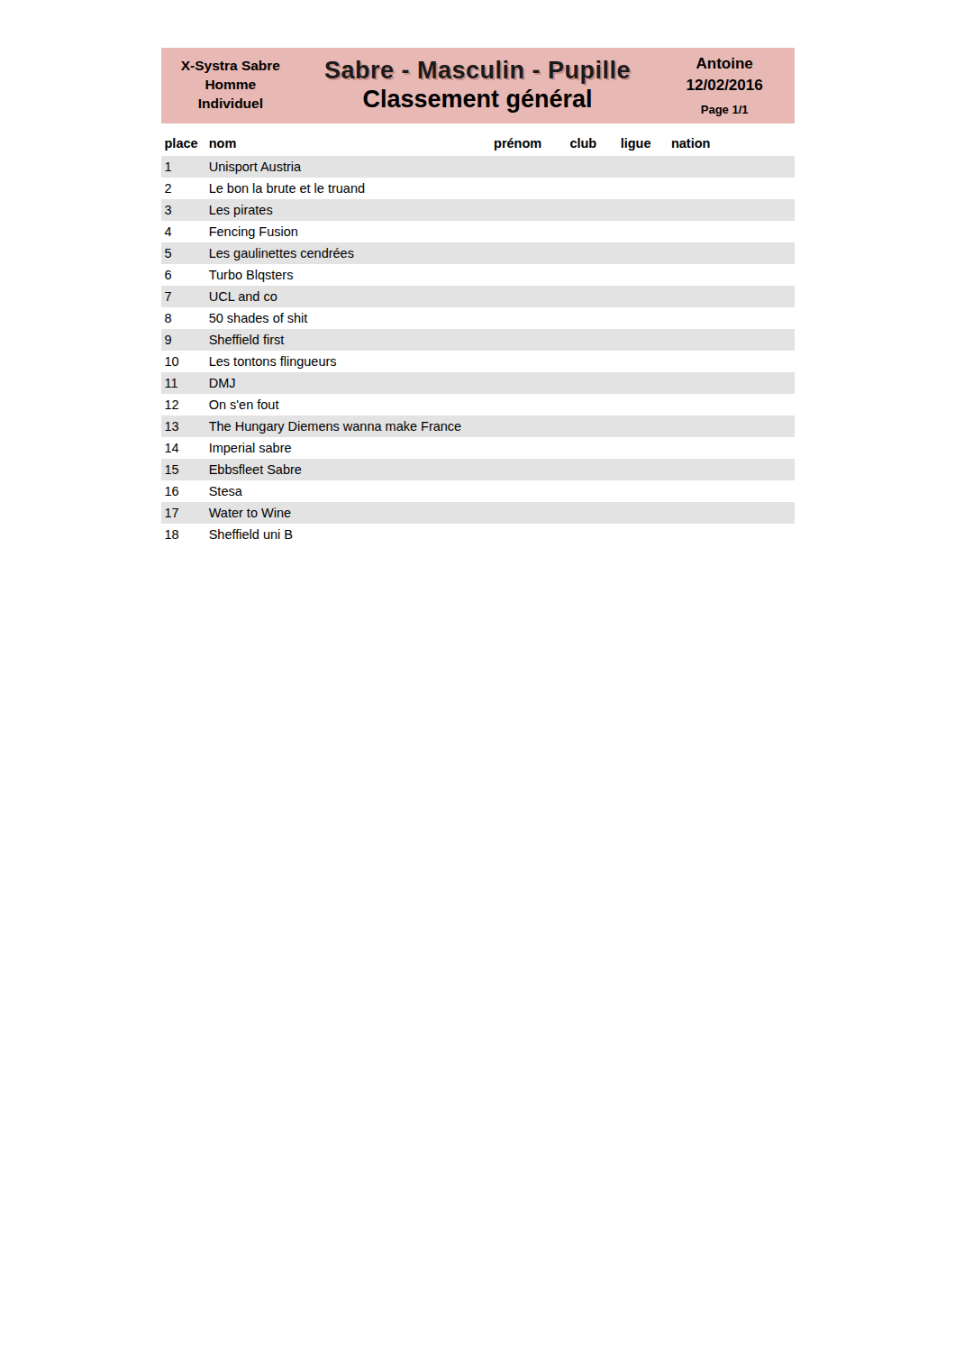X-Systra Sabre
Homme
Individuel
Sabre - Masculin - Pupille
Classement général
Antoine
12/02/2016
Page 1/1
| place | nom | prénom | club | ligue | nation | |
| --- | --- | --- | --- | --- | --- | --- |
| 1 | Unisport Austria | | | | | |
| 2 | Le bon la brute et le truand | | | | | |
| 3 | Les pirates | | | | | |
| 4 | Fencing Fusion | | | | | |
| 5 | Les gaulinettes cendrées | | | | | |
| 6 | Turbo Blqsters | | | | | |
| 7 | UCL and co | | | | | |
| 8 | 50 shades of shit | | | | | |
| 9 | Sheffield first | | | | | |
| 10 | Les tontons flingueurs | | | | | |
| 11 | DMJ | | | | | |
| 12 | On s'en fout | | | | | |
| 13 | The Hungary Diemens wanna make France | | | | | |
| 14 | Imperial sabre | | | | | |
| 15 | Ebbsfleet Sabre | | | | | |
| 16 | Stesa | | | | | |
| 17 | Water to Wine | | | | | |
| 18 | Sheffield uni B | | | | | |